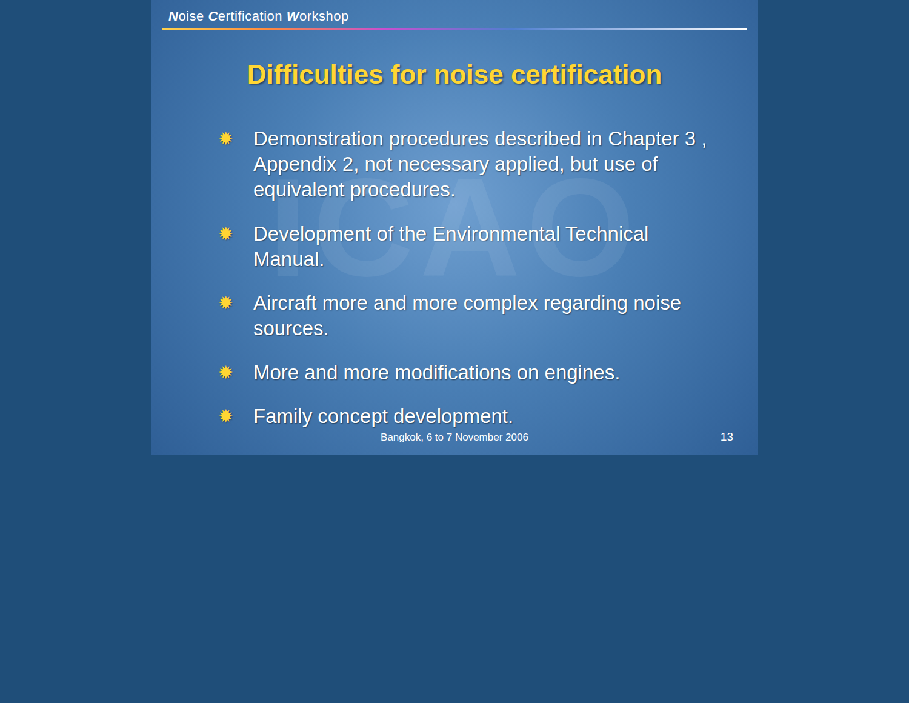ICAO
Noise Certification Workshop
Difficulties for noise certification
Demonstration procedures described in Chapter 3 , Appendix 2, not necessary applied, but use of equivalent procedures.
Development of the Environmental Technical Manual.
Aircraft more and more complex regarding noise sources.
More and more modifications on engines.
Family concept development.
Bangkok, 6 to 7 November 2006
13